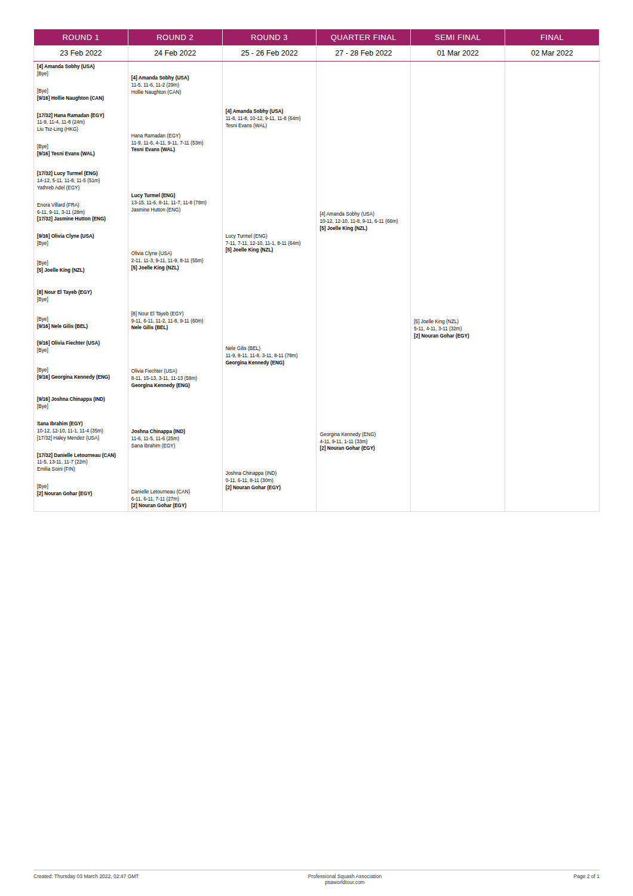| ROUND 1 | ROUND 2 | ROUND 3 | QUARTER FINAL | SEMI FINAL | FINAL |
| --- | --- | --- | --- | --- | --- |
| 23 Feb 2022 | 24 Feb 2022 | 25 - 26 Feb 2022 | 27 - 28 Feb 2022 | 01 Mar 2022 | 02 Mar 2022 |
| [4] Amanda Sobhy (USA) [Bye] [Bye] [9/16] Hollie Naughton (CAN) [17/32] Hana Ramadan (EGY) 11-9, 11-4, 11-8 (24m) Liu Tsz-Ling (HKG) [Bye] [9/16] Tesni Evans (WAL) [17/32] Lucy Turmel (ENG) 14-12, 5-11, 11-8, 11-5 (51m) Yathreb Adel (EGY) Enora Villard (FRA) 6-11, 9-11, 3-11 (28m) [17/32] Jasmine Hutton (ENG) [9/16] Olivia Clyne (USA) [Bye] [Bye] [5] Joelle King (NZL) [8] Nour El Tayeb (EGY) [Bye] [Bye] [9/16] Nele Gilis (BEL) [9/16] Olivia Fiechter (USA) [Bye] [Bye] [9/16] Georgina Kennedy (ENG) [9/16] Joshna Chinappa (IND) [Bye] Sana Ibrahim (EGY) 10-12, 12-10, 11-1, 11-4 (35m) [17/32] Haley Mendez (USA) [17/32] Danielle Letourneau (CAN) 11-5, 13-11, 11-7 (22m) Emilia Soini (FIN) [Bye] [2] Nouran Gohar (EGY) | [4] Amanda Sobhy (USA) 11-5, 11-6, 11-2 (29m) Hollie Naughton (CAN) Hana Ramadan (EGY) 11-9, 11-6, 4-11, 9-11, 7-11 (53m) Tesni Evans (WAL) Lucy Turmel (ENG) 13-15, 11-6, 8-11, 11-7, 11-8 (78m) Jasmine Hutton (ENG) Olivia Clyne (USA) 2-11, 11-3, 9-11, 11-9, 8-11 (55m) [5] Joelle King (NZL) [8] Nour El Tayeb (EGY) 9-11, 6-11, 11-2, 11-8, 9-11 (60m) Nele Gilis (BEL) Olivia Fiechter (USA) 8-11, 15-13, 3-11, 11-13 (58m) Georgina Kennedy (ENG) Joshna Chinappa (IND) 11-6, 11-5, 11-6 (25m) Sana Ibrahim (EGY) Danielle Letourneau (CAN) 6-11, 6-11, 7-11 (27m) [2] Nouran Gohar (EGY) | [4] Amanda Sobhy (USA) 11-8, 11-8, 10-12, 9-11, 11-8 (64m) Tesni Evans (WAL) Lucy Turmel (ENG) 7-11, 7-11, 12-10, 11-1, 8-11 (64m) [5] Joelle King (NZL) Nele Gilis (BEL) 11-9, 8-11, 11-8, 3-11, 8-11 (78m) Georgina Kennedy (ENG) Joshna Chinappa (IND) 0-11, 6-11, 8-11 (30m) [2] Nouran Gohar (EGY) | [4] Amanda Sobhy (USA) 10-12, 12-10, 11-8, 9-11, 6-11 (66m) [5] Joelle King (NZL) Georgina Kennedy (ENG) 4-11, 9-11, 1-11 (33m) [2] Nouran Gohar (EGY) | [5] Joelle King (NZL) 5-11, 4-11, 3-11 (32m) [2] Nouran Gohar (EGY) | |
Created: Thursday 03 March 2022, 02:47 GMT
Professional Squash Association
psaworldtour.com
Page 2 of 1